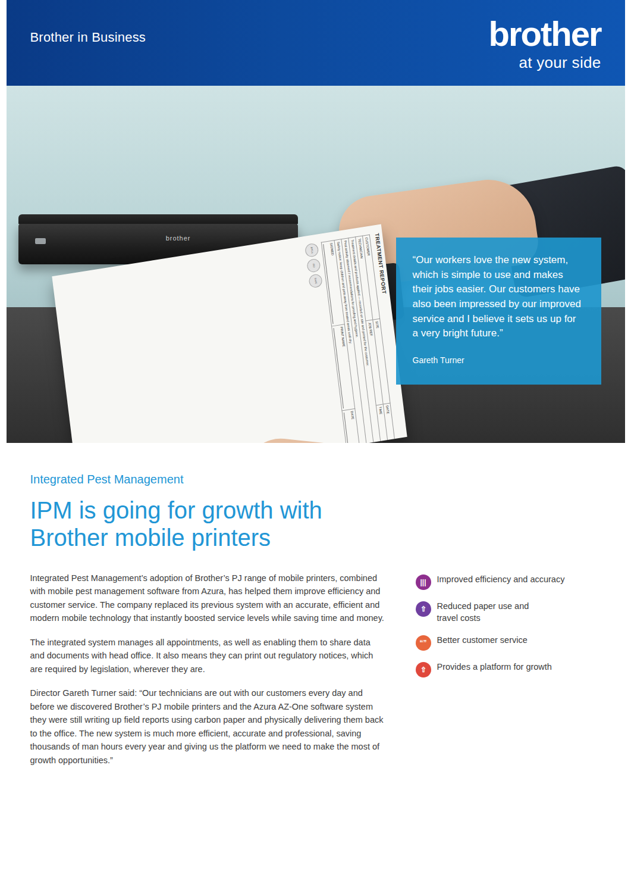Brother in Business
brother
at your side
brother
iPM
TREATMENT REPORT
| CUSTOMER | SITE | DATE |
| TECHNICIAN | JOB REF | TIME |
| Treatment details and products applied — recorded on site and printed for the customer. |
| Pest activity observed / recommendations for proofing and hygiene. |
| Safety notice: keep children and pets away from treated areas until dry. |
| SIGNED | PRINT NAME | DATE |
BPCA
ISO
SAFE
“Our workers love the new system, which is simple to use and makes their jobs easier. Our customers have also been impressed by our improved service and I believe it sets us up for a very bright future.”
Gareth Turner
Integrated Pest Management
IPM is going for growth with
Brother mobile printers
Integrated Pest Management’s adoption of Brother’s PJ range of mobile printers, combined with mobile pest management software from Azura, has helped them improve efficiency and customer service. The company replaced its previous system with an accurate, efficient and modern mobile technology that instantly boosted service levels while saving time and money.
The integrated system manages all appointments, as well as enabling them to share data and documents with head office. It also means they can print out regulatory notices, which are required by legislation, wherever they are.
Director Gareth Turner said: “Our technicians are out with our customers every day and before we discovered Brother’s PJ mobile printers and the Azura AZ-One software system they were still writing up field reports using carbon paper and physically delivering them back to the office. The new system is much more efficient, accurate and professional, saving thousands of man hours every year and giving us the platform we need to make the most of growth opportunities.”
|||Improved efficiency and accuracy
⇧Reduced paper use and
travel costs
“”Better customer service
⇧Provides a platform for growth